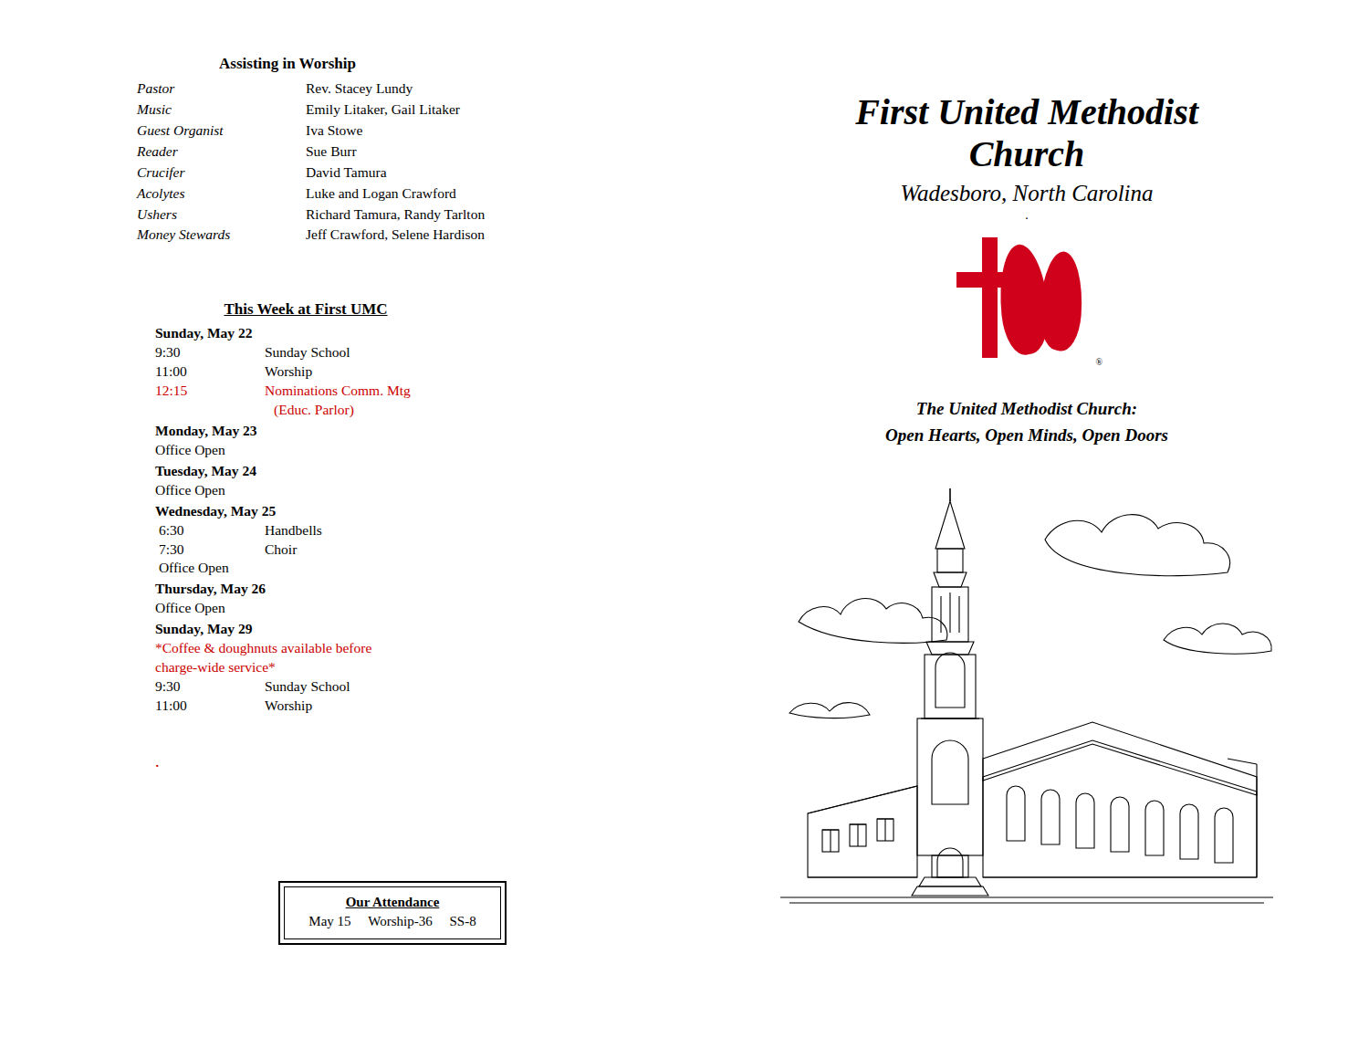Assisting in Worship
| Pastor | Rev. Stacey Lundy |
| Music | Emily Litaker, Gail Litaker |
| Guest Organist | Iva Stowe |
| Reader | Sue Burr |
| Crucifer | David Tamura |
| Acolytes | Luke and Logan Crawford |
| Ushers | Richard Tamura, Randy Tarlton |
| Money Stewards | Jeff Crawford, Selene Hardison |
This Week at First UMC
Sunday, May 22
9:30 Sunday School
11:00 Worship
12:15 Nominations Comm. Mtg
(Educ. Parlor)
Monday, May 23
Office Open
Tuesday, May 24
Office Open
Wednesday, May 25
6:30 Handbells
7:30 Choir
Office Open
Thursday, May 26
Office Open
Sunday, May 29
*Coffee & doughnuts available before
charge-wide service*
9:30 Sunday School
11:00 Worship
.
Our Attendance
May 15 Worship-36 SS-8
First United Methodist
Church
Wadesboro, North Carolina
.
®
The United Methodist Church:
Open Hearts, Open Minds, Open Doors